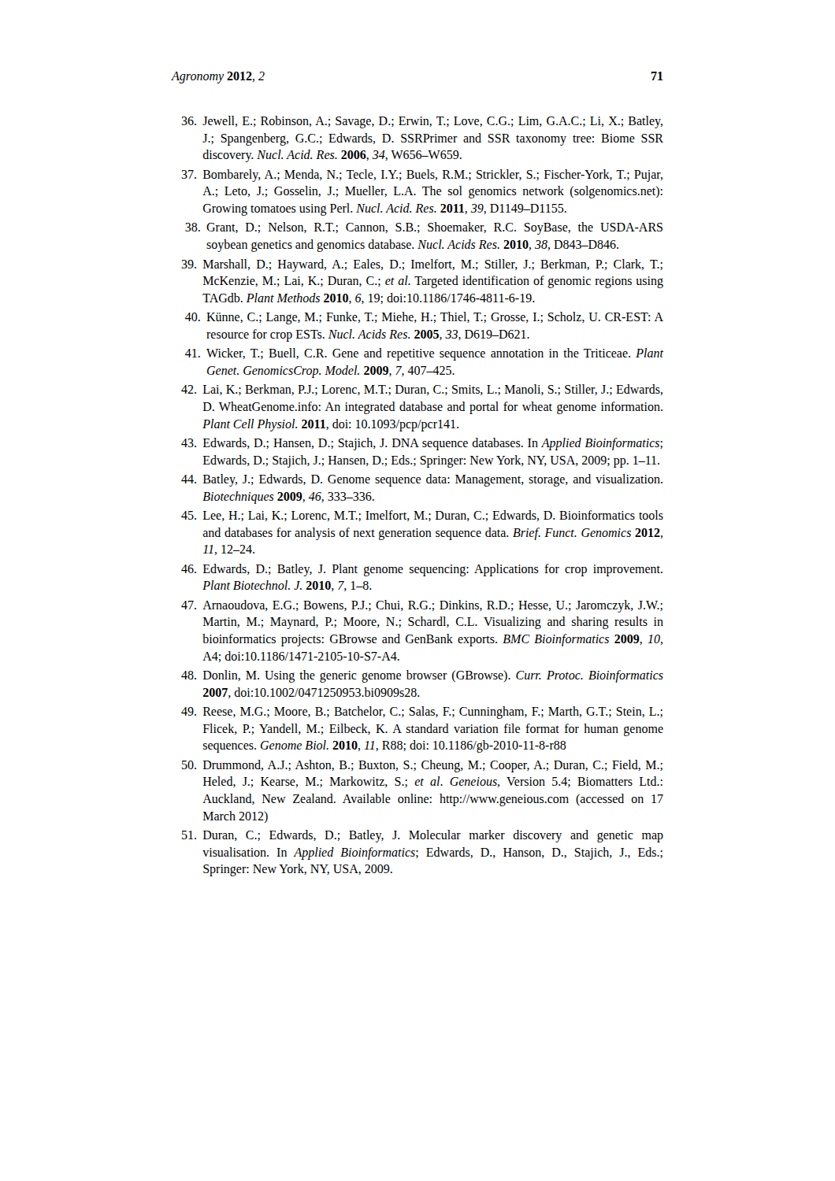Agronomy 2012, 2
71
36. Jewell, E.; Robinson, A.; Savage, D.; Erwin, T.; Love, C.G.; Lim, G.A.C.; Li, X.; Batley, J.; Spangenberg, G.C.; Edwards, D. SSRPrimer and SSR taxonomy tree: Biome SSR discovery. Nucl. Acid. Res. 2006, 34, W656–W659.
37. Bombarely, A.; Menda, N.; Tecle, I.Y.; Buels, R.M.; Strickler, S.; Fischer-York, T.; Pujar, A.; Leto, J.; Gosselin, J.; Mueller, L.A. The sol genomics network (solgenomics.net): Growing tomatoes using Perl. Nucl. Acid. Res. 2011, 39, D1149–D1155.
38. Grant, D.; Nelson, R.T.; Cannon, S.B.; Shoemaker, R.C. SoyBase, the USDA-ARS soybean genetics and genomics database. Nucl. Acids Res. 2010, 38, D843–D846.
39. Marshall, D.; Hayward, A.; Eales, D.; Imelfort, M.; Stiller, J.; Berkman, P.; Clark, T.; McKenzie, M.; Lai, K.; Duran, C.; et al. Targeted identification of genomic regions using TAGdb. Plant Methods 2010, 6, 19; doi:10.1186/1746-4811-6-19.
40. Künne, C.; Lange, M.; Funke, T.; Miehe, H.; Thiel, T.; Grosse, I.; Scholz, U. CR-EST: A resource for crop ESTs. Nucl. Acids Res. 2005, 33, D619–D621.
41. Wicker, T.; Buell, C.R. Gene and repetitive sequence annotation in the Triticeae. Plant Genet. GenomicsCrop. Model. 2009, 7, 407–425.
42. Lai, K.; Berkman, P.J.; Lorenc, M.T.; Duran, C.; Smits, L.; Manoli, S.; Stiller, J.; Edwards, D. WheatGenome.info: An integrated database and portal for wheat genome information. Plant Cell Physiol. 2011, doi: 10.1093/pcp/pcr141.
43. Edwards, D.; Hansen, D.; Stajich, J. DNA sequence databases. In Applied Bioinformatics; Edwards, D.; Stajich, J.; Hansen, D.; Eds.; Springer: New York, NY, USA, 2009; pp. 1–11.
44. Batley, J.; Edwards, D. Genome sequence data: Management, storage, and visualization. Biotechniques 2009, 46, 333–336.
45. Lee, H.; Lai, K.; Lorenc, M.T.; Imelfort, M.; Duran, C.; Edwards, D. Bioinformatics tools and databases for analysis of next generation sequence data. Brief. Funct. Genomics 2012, 11, 12–24.
46. Edwards, D.; Batley, J. Plant genome sequencing: Applications for crop improvement. Plant Biotechnol. J. 2010, 7, 1–8.
47. Arnaoudova, E.G.; Bowens, P.J.; Chui, R.G.; Dinkins, R.D.; Hesse, U.; Jaromczyk, J.W.; Martin, M.; Maynard, P.; Moore, N.; Schardl, C.L. Visualizing and sharing results in bioinformatics projects: GBrowse and GenBank exports. BMC Bioinformatics 2009, 10, A4; doi:10.1186/1471-2105-10-S7-A4.
48. Donlin, M. Using the generic genome browser (GBrowse). Curr. Protoc. Bioinformatics 2007, doi:10.1002/0471250953.bi0909s28.
49. Reese, M.G.; Moore, B.; Batchelor, C.; Salas, F.; Cunningham, F.; Marth, G.T.; Stein, L.; Flicek, P.; Yandell, M.; Eilbeck, K. A standard variation file format for human genome sequences. Genome Biol. 2010, 11, R88; doi: 10.1186/gb-2010-11-8-r88
50. Drummond, A.J.; Ashton, B.; Buxton, S.; Cheung, M.; Cooper, A.; Duran, C.; Field, M.; Heled, J.; Kearse, M.; Markowitz, S.; et al. Geneious, Version 5.4; Biomatters Ltd.: Auckland, New Zealand. Available online: http://www.geneious.com (accessed on 17 March 2012)
51. Duran, C.; Edwards, D.; Batley, J. Molecular marker discovery and genetic map visualisation. In Applied Bioinformatics; Edwards, D., Hanson, D., Stajich, J., Eds.; Springer: New York, NY, USA, 2009.